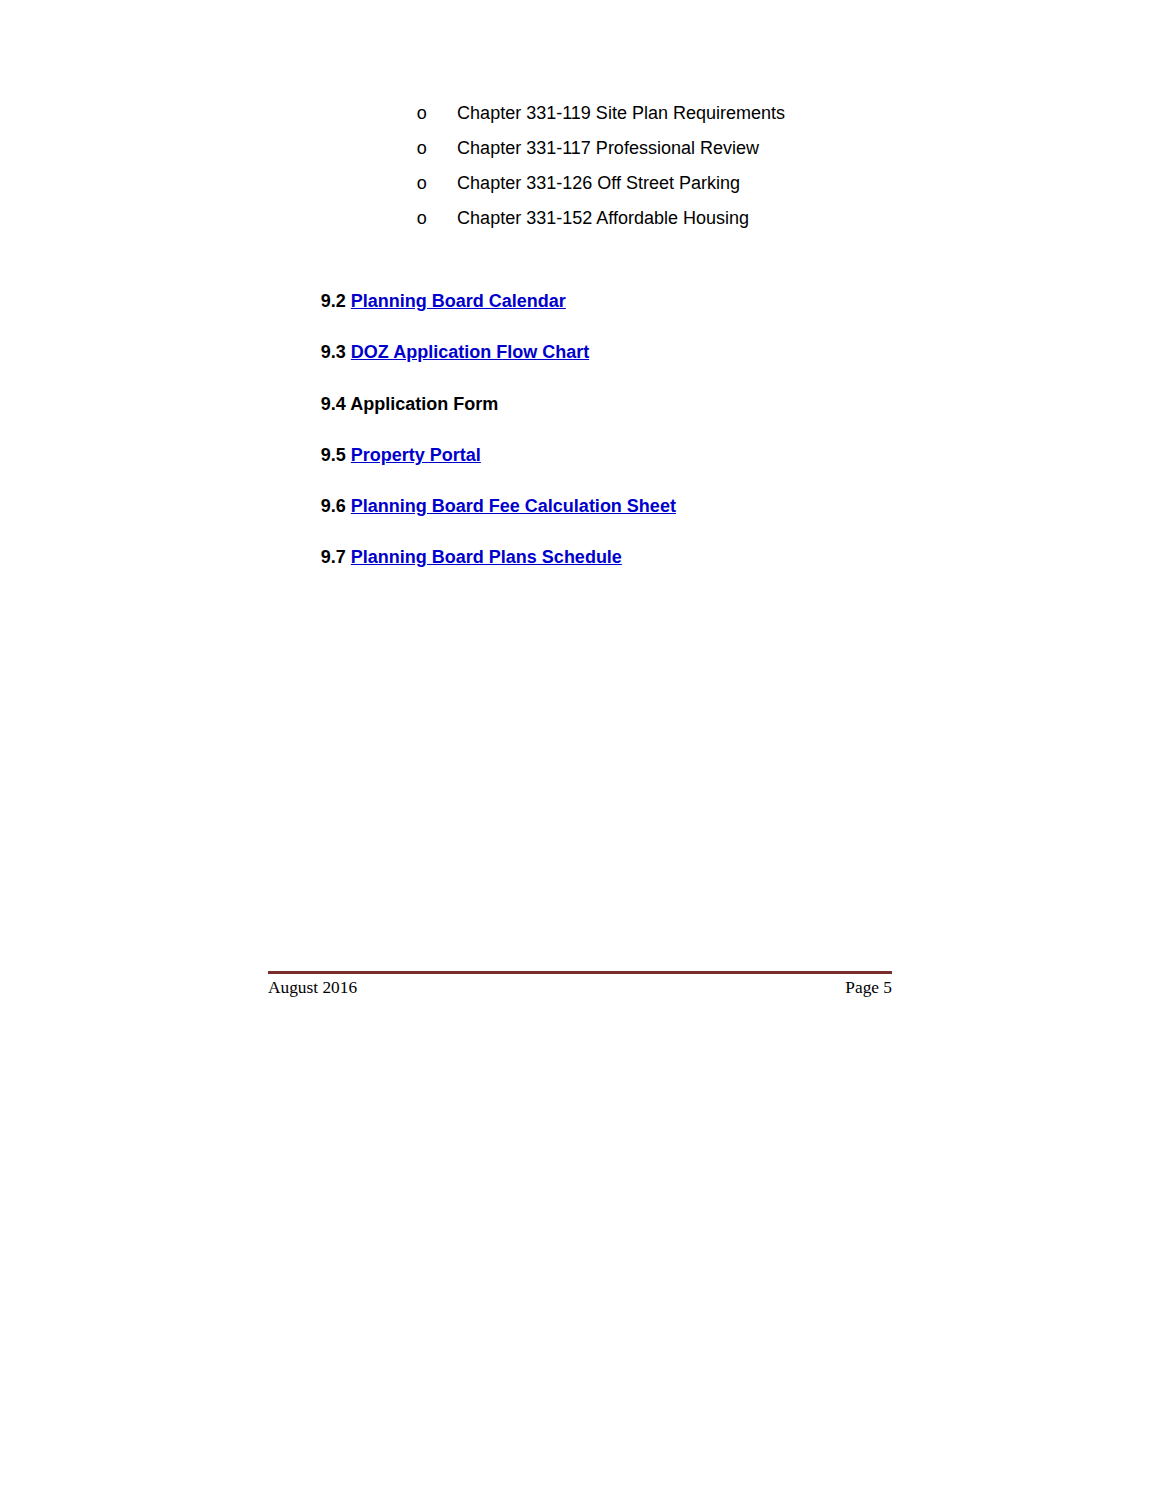Chapter 331-119 Site Plan Requirements
Chapter 331-117 Professional Review
Chapter 331-126 Off Street Parking
Chapter 331-152 Affordable Housing
9.2 Planning Board Calendar
9.3 DOZ Application Flow Chart
9.4 Application Form
9.5 Property Portal
9.6 Planning Board Fee Calculation Sheet
9.7 Planning Board Plans Schedule
August 2016 Page 5